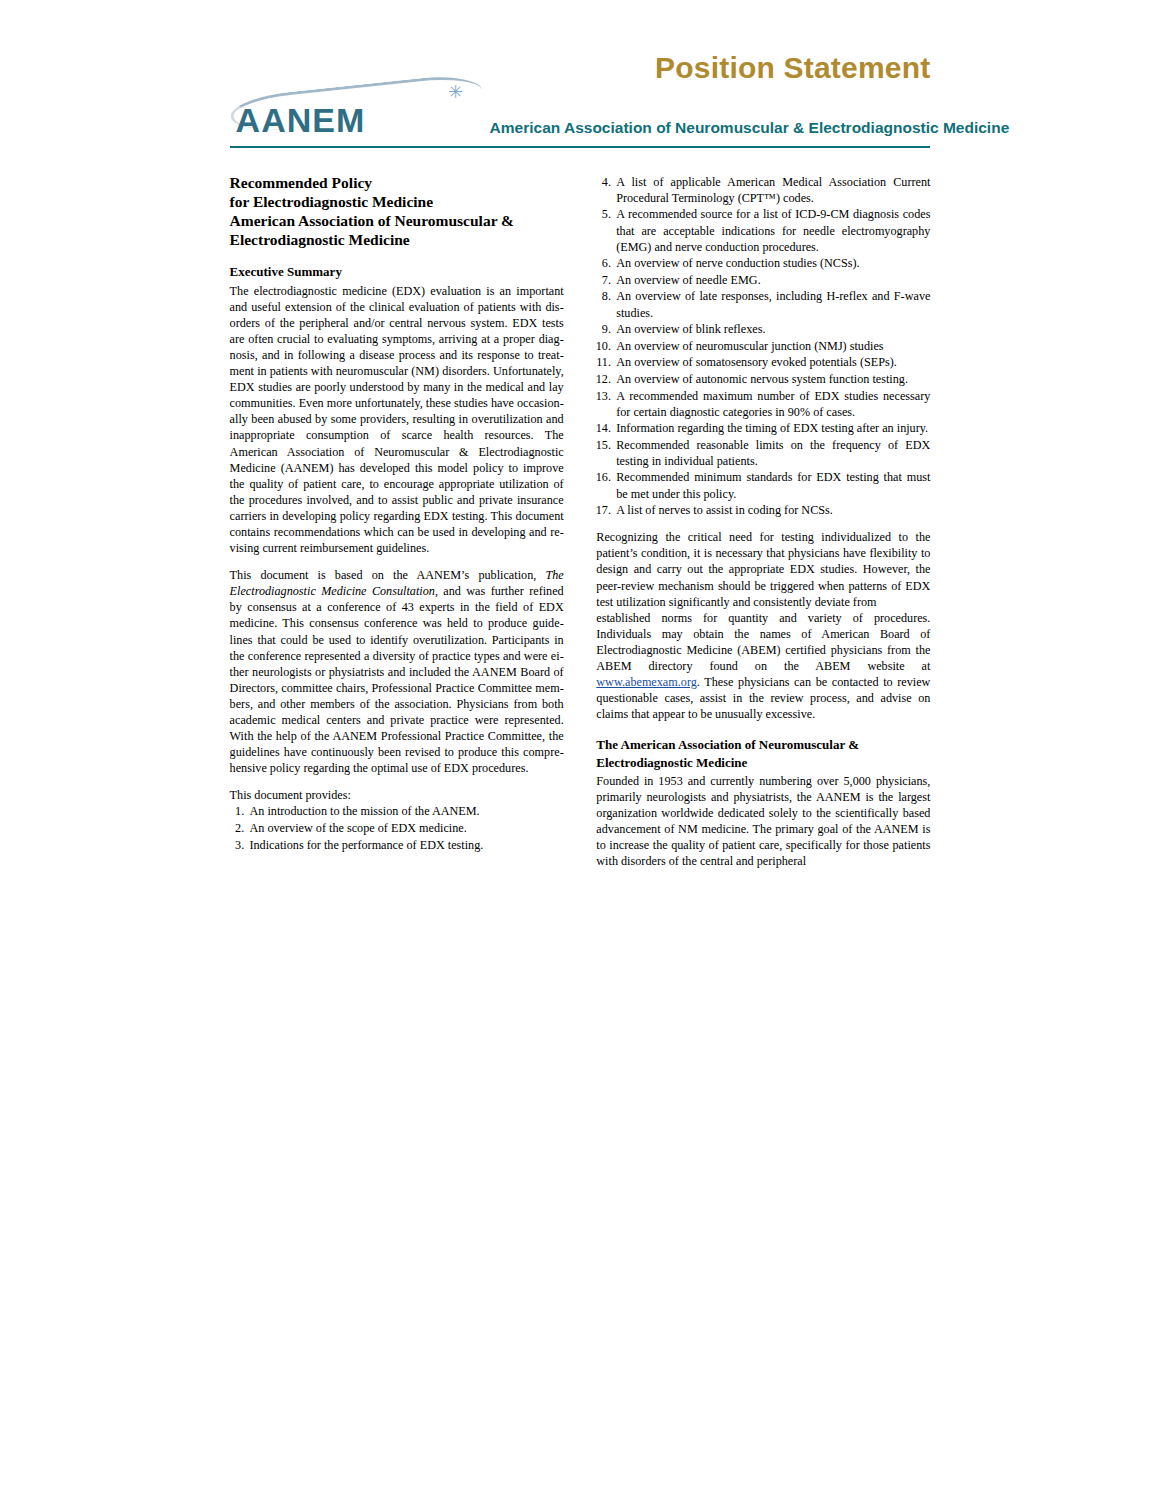Position Statement
✳
AANEM
American Association of Neuromuscular & Electrodiagnostic Medicine
Recommended Policy
for Electrodiagnostic Medicine
American Association of Neuromuscular & Electrodiagnostic Medicine
Executive Summary
The electrodiagnostic medicine (EDX) evaluation is an important and useful extension of the clinical evaluation of patients with disorders of the peripheral and/or central nervous system. EDX tests are often crucial to evaluating symptoms, arriving at a proper diagnosis, and in following a disease process and its response to treatment in patients with neuromuscular (NM) disorders. Unfortunately, EDX studies are poorly understood by many in the medical and lay communities. Even more unfortunately, these studies have occasionally been abused by some providers, resulting in overutilization and inappropriate consumption of scarce health resources. The American Association of Neuromuscular & Electrodiagnostic Medicine (AANEM) has developed this model policy to improve the quality of patient care, to encourage appropriate utilization of the procedures involved, and to assist public and private insurance carriers in developing policy regarding EDX testing. This document contains recommendations which can be used in developing and revising current reimbursement guidelines.
This document is based on the AANEM’s publication, The Electrodiagnostic Medicine Consultation, and was further refined by consensus at a conference of 43 experts in the field of EDX medicine. This consensus conference was held to produce guidelines that could be used to identify overutilization. Participants in the conference represented a diversity of practice types and were either neurologists or physiatrists and included the AANEM Board of Directors, committee chairs, Professional Practice Committee members, and other members of the association. Physicians from both academic medical centers and private practice were represented. With the help of the AANEM Professional Practice Committee, the guidelines have continuously been revised to produce this comprehensive policy regarding the optimal use of EDX procedures.
This document provides:
An introduction to the mission of the AANEM.
An overview of the scope of EDX medicine.
Indications for the performance of EDX testing.
A list of applicable American Medical Association Current Procedural Terminology (CPT™) codes.
A recommended source for a list of ICD-9-CM diagnosis codes that are acceptable indications for needle electromyography (EMG) and nerve conduction procedures.
An overview of nerve conduction studies (NCSs).
An overview of needle EMG.
An overview of late responses, including H-reflex and F-wave studies.
An overview of blink reflexes.
An overview of neuromuscular junction (NMJ) studies
An overview of somatosensory evoked potentials (SEPs).
An overview of autonomic nervous system function testing.
A recommended maximum number of EDX studies necessary for certain diagnostic categories in 90% of cases.
Information regarding the timing of EDX testing after an injury.
Recommended reasonable limits on the frequency of EDX testing in individual patients.
Recommended minimum standards for EDX testing that must be met under this policy.
A list of nerves to assist in coding for NCSs.
Recognizing the critical need for testing individualized to the patient’s condition, it is necessary that physicians have flexibility to design and carry out the appropriate EDX studies. However, the peer-review mechanism should be triggered when patterns of EDX test utilization significantly and consistently deviate from
established norms for quantity and variety of procedures. Individuals may obtain the names of American Board of Electrodiagnostic Medicine (ABEM) certified physicians from the ABEM directory found on the ABEM website at www.abemexam.org. These physicians can be contacted to review questionable cases, assist in the review process, and advise on claims that appear to be unusually excessive.
The American Association of Neuromuscular & Electrodiagnostic Medicine
Founded in 1953 and currently numbering over 5,000 physicians, primarily neurologists and physiatrists, the AANEM is the largest organization worldwide dedicated solely to the scientifically based advancement of NM medicine. The primary goal of the AANEM is to increase the quality of patient care, specifically for those patients with disorders of the central and peripheral